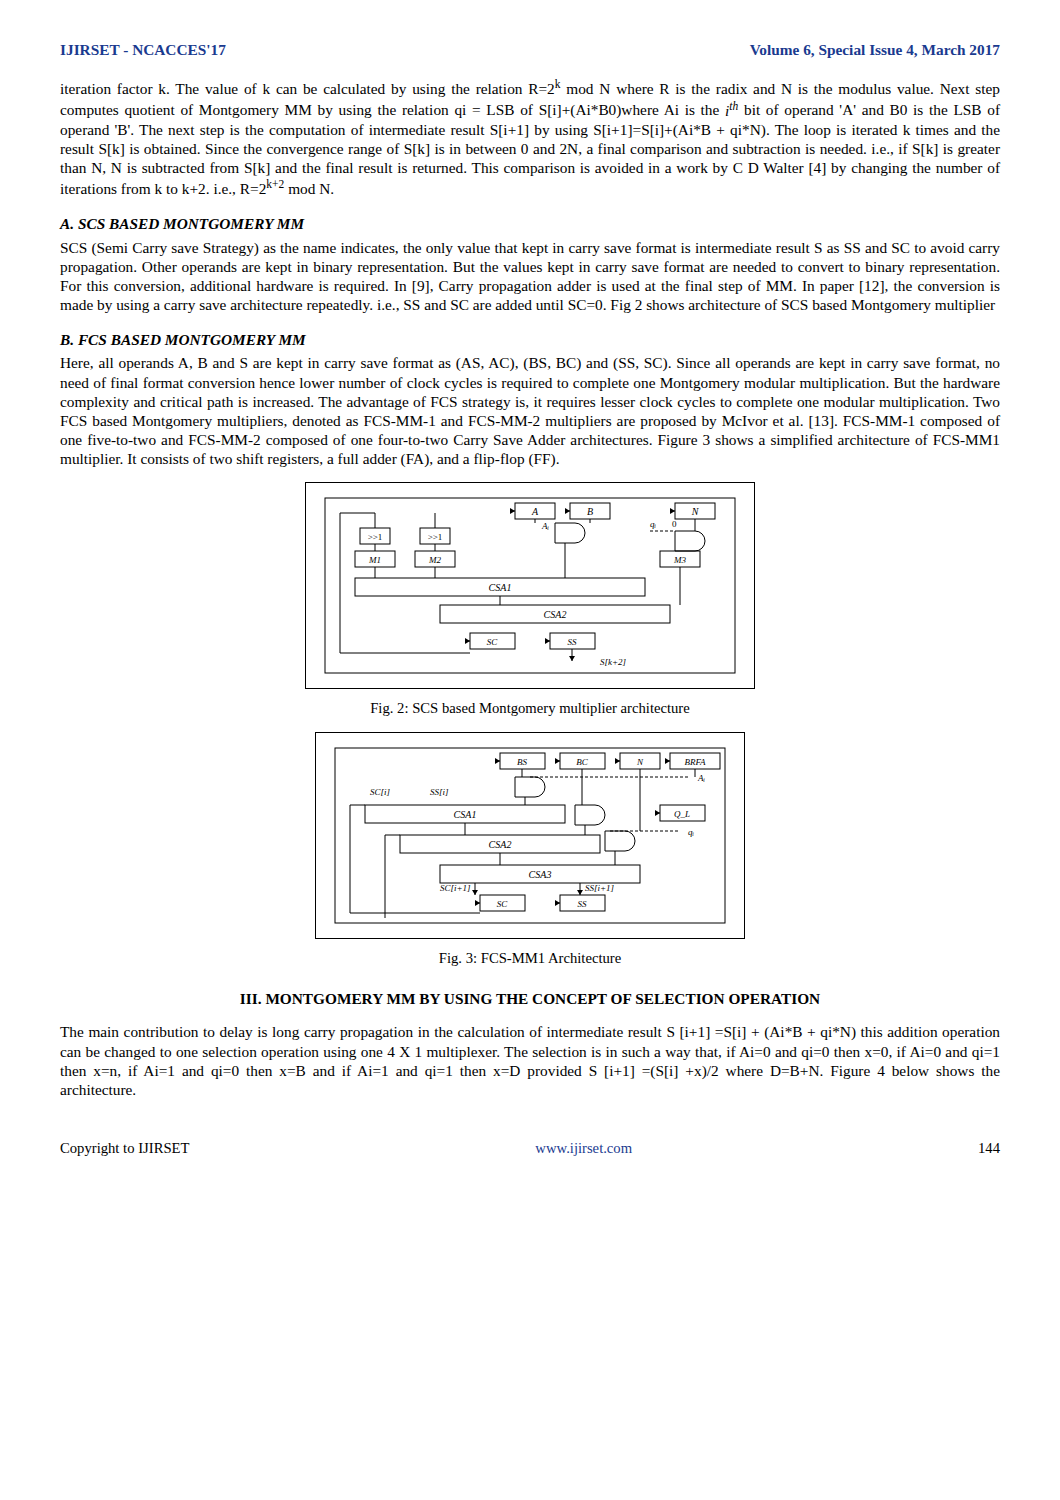IJIRSET - NCACCES'17
Volume 6, Special Issue 4, March 2017
iteration factor k. The value of k can be calculated by using the relation R=2k mod N where R is the radix and N is the modulus value. Next step computes quotient of Montgomery MM by using the relation qi = LSB of S[i]+(Ai*B0)where Ai is the ith bit of operand 'A' and B0 is the LSB of operand 'B'. The next step is the computation of intermediate result S[i+1] by using S[i+1]=S[i]+(Ai*B + qi*N). The loop is iterated k times and the result S[k] is obtained. Since the convergence range of S[k] is in between 0 and 2N, a final comparison and subtraction is needed. i.e., if S[k] is greater than N, N is subtracted from S[k] and the final result is returned. This comparison is avoided in a work by C D Walter [4] by changing the number of iterations from k to k+2. i.e., R=2k+2 mod N.
A. SCS BASED MONTGOMERY MM
SCS (Semi Carry save Strategy) as the name indicates, the only value that kept in carry save format is intermediate result S as SS and SC to avoid carry propagation. Other operands are kept in binary representation. But the values kept in carry save format are needed to convert to binary representation. For this conversion, additional hardware is required. In [9], Carry propagation adder is used at the final step of MM. In paper [12], the conversion is made by using a carry save architecture repeatedly. i.e., SS and SC are added until SC=0. Fig 2 shows architecture of SCS based Montgomery multiplier
B. FCS BASED MONTGOMERY MM
Here, all operands A, B and S are kept in carry save format as (AS, AC), (BS, BC) and (SS, SC). Since all operands are kept in carry save format, no need of final format conversion hence lower number of clock cycles is required to complete one Montgomery modular multiplication. But the hardware complexity and critical path is increased. The advantage of FCS strategy is, it requires lesser clock cycles to complete one modular multiplication. Two FCS based Montgomery multipliers, denoted as FCS-MM-1 and FCS-MM-2 multipliers are proposed by McIvor et al. [13]. FCS-MM-1 composed of one five-to-two and FCS-MM-2 composed of one four-to-two Carry Save Adder architectures. Figure 3 shows a simplified architecture of FCS-MM1 multiplier. It consists of two shift registers, a full adder (FA), and a flip-flop (FF).
A B N >>1 >>1 M1 M2 M3 Aᵢ qᵢ 0 CSA1 CSA2 SC SS S[k+2]
Fig. 2: SCS based Montgomery multiplier architecture
BS BC N BRFA Aᵢ SC[i] SS[i] CSA1 Q_L qᵢ CSA2 CSA3 SC SS SC[i+1] SS[i+1]
Fig. 3: FCS-MM1 Architecture
III. MONTGOMERY MM BY USING THE CONCEPT OF SELECTION OPERATION
The main contribution to delay is long carry propagation in the calculation of intermediate result S [i+1] =S[i] + (Ai*B + qi*N) this addition operation can be changed to one selection operation using one 4 X 1 multiplexer. The selection is in such a way that, if Ai=0 and qi=0 then x=0, if Ai=0 and qi=1 then x=n, if Ai=1 and qi=0 then x=B and if Ai=1 and qi=1 then x=D provided S [i+1] =(S[i] +x)/2 where D=B+N. Figure 4 below shows the architecture.
Copyright to IJIRSET
www.ijirset.com
144